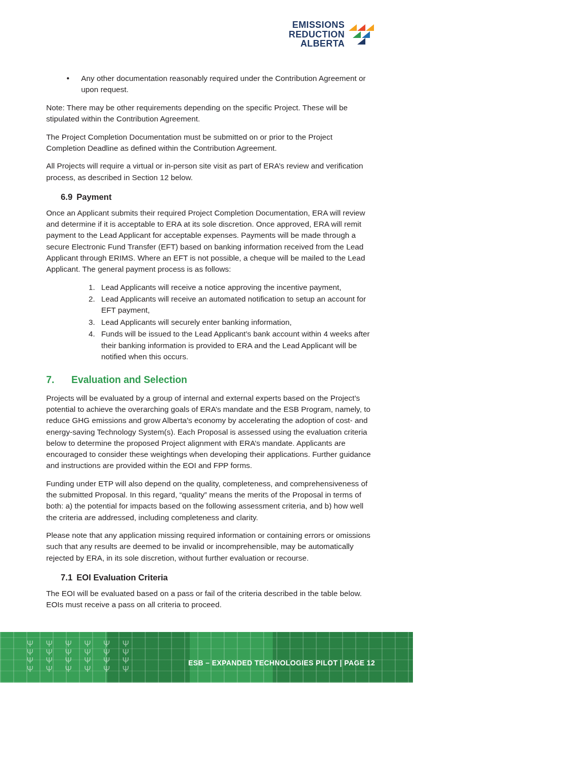EMISSIONS REDUCTION ALBERTA
Any other documentation reasonably required under the Contribution Agreement or upon request.
Note: There may be other requirements depending on the specific Project. These will be stipulated within the Contribution Agreement.
The Project Completion Documentation must be submitted on or prior to the Project Completion Deadline as defined within the Contribution Agreement.
All Projects will require a virtual or in-person site visit as part of ERA’s review and verification process, as described in Section 12 below.
6.9 Payment
Once an Applicant submits their required Project Completion Documentation, ERA will review and determine if it is acceptable to ERA at its sole discretion. Once approved, ERA will remit payment to the Lead Applicant for acceptable expenses. Payments will be made through a secure Electronic Fund Transfer (EFT) based on banking information received from the Lead Applicant through ERIMS. Where an EFT is not possible, a cheque will be mailed to the Lead Applicant. The general payment process is as follows:
Lead Applicants will receive a notice approving the incentive payment,
Lead Applicants will receive an automated notification to setup an account for EFT payment,
Lead Applicants will securely enter banking information,
Funds will be issued to the Lead Applicant’s bank account within 4 weeks after their banking information is provided to ERA and the Lead Applicant will be notified when this occurs.
7. Evaluation and Selection
Projects will be evaluated by a group of internal and external experts based on the Project’s potential to achieve the overarching goals of ERA’s mandate and the ESB Program, namely, to reduce GHG emissions and grow Alberta’s economy by accelerating the adoption of cost- and energy-saving Technology System(s). Each Proposal is assessed using the evaluation criteria below to determine the proposed Project alignment with ERA’s mandate. Applicants are encouraged to consider these weightings when developing their applications. Further guidance and instructions are provided within the EOI and FPP forms.
Funding under ETP will also depend on the quality, completeness, and comprehensiveness of the submitted Proposal. In this regard, “quality” means the merits of the Proposal in terms of both: a) the potential for impacts based on the following assessment criteria, and b) how well the criteria are addressed, including completeness and clarity.
Please note that any application missing required information or containing errors or omissions such that any results are deemed to be invalid or incomprehensible, may be automatically rejected by ERA, in its sole discretion, without further evaluation or recourse.
7.1 EOI Evaluation Criteria
The EOI will be evaluated based on a pass or fail of the criteria described in the table below. EOIs must receive a pass on all criteria to proceed.
Ψ Ψ Ψ Ψ Ψ Ψ
Ψ Ψ Ψ Ψ Ψ Ψ
Ψ Ψ Ψ Ψ Ψ Ψ
Ψ Ψ Ψ Ψ Ψ Ψ
ESB – EXPANDED TECHNOLOGIES PILOT | PAGE 12